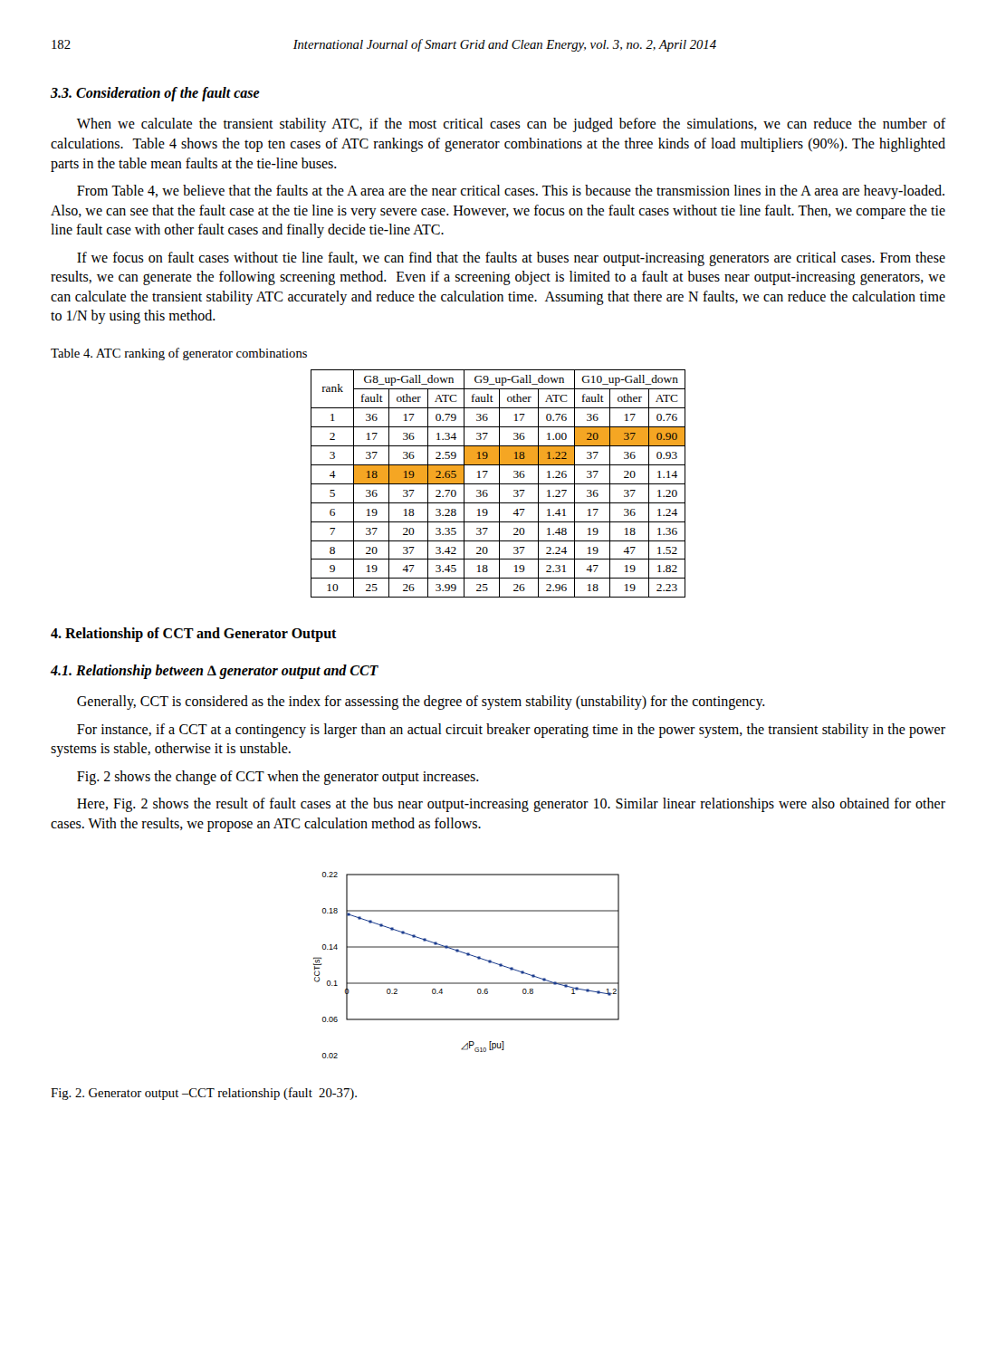182 International Journal of Smart Grid and Clean Energy, vol. 3, no. 2, April 2014
3.3. Consideration of the fault case
When we calculate the transient stability ATC, if the most critical cases can be judged before the simulations, we can reduce the number of calculations. Table 4 shows the top ten cases of ATC rankings of generator combinations at the three kinds of load multipliers (90%). The highlighted parts in the table mean faults at the tie-line buses.
From Table 4, we believe that the faults at the A area are the near critical cases. This is because the transmission lines in the A area are heavy-loaded. Also, we can see that the fault case at the tie line is very severe case. However, we focus on the fault cases without tie line fault. Then, we compare the tie line fault case with other fault cases and finally decide tie-line ATC.
If we focus on fault cases without tie line fault, we can find that the faults at buses near output-increasing generators are critical cases. From these results, we can generate the following screening method. Even if a screening object is limited to a fault at buses near output-increasing generators, we can calculate the transient stability ATC accurately and reduce the calculation time. Assuming that there are N faults, we can reduce the calculation time to 1/N by using this method.
Table 4. ATC ranking of generator combinations
| rank | G8_up-Gall_down | G9_up-Gall_down | G10_up-Gall_down |
| --- | --- | --- | --- |
| fault | other | ATC | fault | other | ATC | fault | other | ATC |
| 1 | 36 | 17 | 0.79 | 36 | 17 | 0.76 | 36 | 17 | 0.76 |
| 2 | 17 | 36 | 1.34 | 37 | 36 | 1.00 | 20 | 37 | 0.90 |
| 3 | 37 | 36 | 2.59 | 19 | 18 | 1.22 | 37 | 36 | 0.93 |
| 4 | 18 | 19 | 2.65 | 17 | 36 | 1.26 | 37 | 20 | 1.14 |
| 5 | 36 | 37 | 2.70 | 36 | 37 | 1.27 | 36 | 37 | 1.20 |
| 6 | 19 | 18 | 3.28 | 19 | 47 | 1.41 | 17 | 36 | 1.24 |
| 7 | 37 | 20 | 3.35 | 37 | 20 | 1.48 | 19 | 18 | 1.36 |
| 8 | 20 | 37 | 3.42 | 20 | 37 | 2.24 | 19 | 47 | 1.52 |
| 9 | 19 | 47 | 3.45 | 18 | 19 | 2.31 | 47 | 19 | 1.82 |
| 10 | 25 | 26 | 3.99 | 25 | 26 | 2.96 | 18 | 19 | 2.23 |
4. Relationship of CCT and Generator Output
4.1. Relationship between ∆ generator output and CCT
Generally, CCT is considered as the index for assessing the degree of system stability (unstability) for the contingency.
For instance, if a CCT at a contingency is larger than an actual circuit breaker operating time in the power system, the transient stability in the power systems is stable, otherwise it is unstable.
Fig. 2 shows the change of CCT when the generator output increases.
Here, Fig. 2 shows the result of fault cases at the bus near output-increasing generator 10. Similar linear relationships were also obtained for other cases. With the results, we propose an ATC calculation method as follows.
0.22 0.18 0.14 0.1 0.06 0.02 CCT[s] 0 0.2 0.4 0.6 0.8 1 1.2 ◿PG10 [pu]
Fig. 2. Generator output –CCT relationship (fault 20-37).